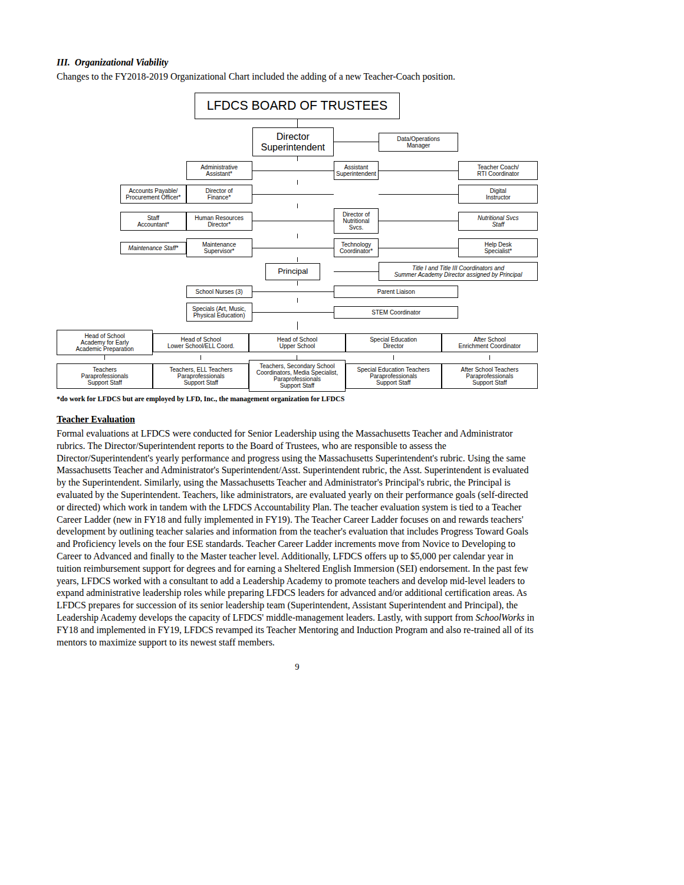III. Organizational Viability
Changes to the FY2018-2019 Organizational Chart included the adding of a new Teacher-Coach position.
| LFDCS BOARD OF TRUSTEES |
| | | | Director Superintendent | | Data/Operations Manager | |
| | | Administrative Assistant* | | Assistant Superintendent | | Teacher Coach/ RTI Coordinator |
| | Accounts Payable/ Procurement Officer* | Director of Finance* | | | | Digital Instructor |
| | Staff Accountant* | Human Resources Director* | | Director of Nutritional Svcs. | | Nutritional Svcs Staff |
| | Maintenance Staff* | Maintenance Supervisor* | | Technology Coordinator* | | Help Desk Specialist* |
| | | | Principal | | Title I and Title III Coordinators and Summer Academy Director assigned by Principal |
| | | School Nurses (3) | | Parent Liaison | |
| | | Specials (Art, Music, Physical Education) | | STEM Coordinator | |
| Head of School Academy for Early Academic Preparation | Head of School Lower School/ELL Coord. | Head of School Upper School | Special Education Director | After School Enrichment Coordinator |
| Teachers Paraprofessionals Support Staff | Teachers, ELL Teachers Paraprofessionals Support Staff | Teachers, Secondary School Coordinators, Media Specialist, Paraprofessionals Support Staff | Special Education Teachers Paraprofessionals Support Staff | After School Teachers Paraprofessionals Support Staff |
*do work for LFDCS but are employed by LFD, Inc., the management organization for LFDCS
Teacher Evaluation
Formal evaluations at LFDCS were conducted for Senior Leadership using the Massachusetts Teacher and Administrator rubrics. The Director/Superintendent reports to the Board of Trustees, who are responsible to assess the Director/Superintendent's yearly performance and progress using the Massachusetts Superintendent's rubric. Using the same Massachusetts Teacher and Administrator's Superintendent/Asst. Superintendent rubric, the Asst. Superintendent is evaluated by the Superintendent. Similarly, using the Massachusetts Teacher and Administrator's Principal's rubric, the Principal is evaluated by the Superintendent. Teachers, like administrators, are evaluated yearly on their performance goals (self-directed or directed) which work in tandem with the LFDCS Accountability Plan. The teacher evaluation system is tied to a Teacher Career Ladder (new in FY18 and fully implemented in FY19). The Teacher Career Ladder focuses on and rewards teachers' development by outlining teacher salaries and information from the teacher's evaluation that includes Progress Toward Goals and Proficiency levels on the four ESE standards. Teacher Career Ladder increments move from Novice to Developing to Career to Advanced and finally to the Master teacher level. Additionally, LFDCS offers up to $5,000 per calendar year in tuition reimbursement support for degrees and for earning a Sheltered English Immersion (SEI) endorsement. In the past few years, LFDCS worked with a consultant to add a Leadership Academy to promote teachers and develop mid-level leaders to expand administrative leadership roles while preparing LFDCS leaders for advanced and/or additional certification areas. As LFDCS prepares for succession of its senior leadership team (Superintendent, Assistant Superintendent and Principal), the Leadership Academy develops the capacity of LFDCS' middle-management leaders. Lastly, with support from SchoolWorks in FY18 and implemented in FY19, LFDCS revamped its Teacher Mentoring and Induction Program and also re-trained all of its mentors to maximize support to its newest staff members.
9